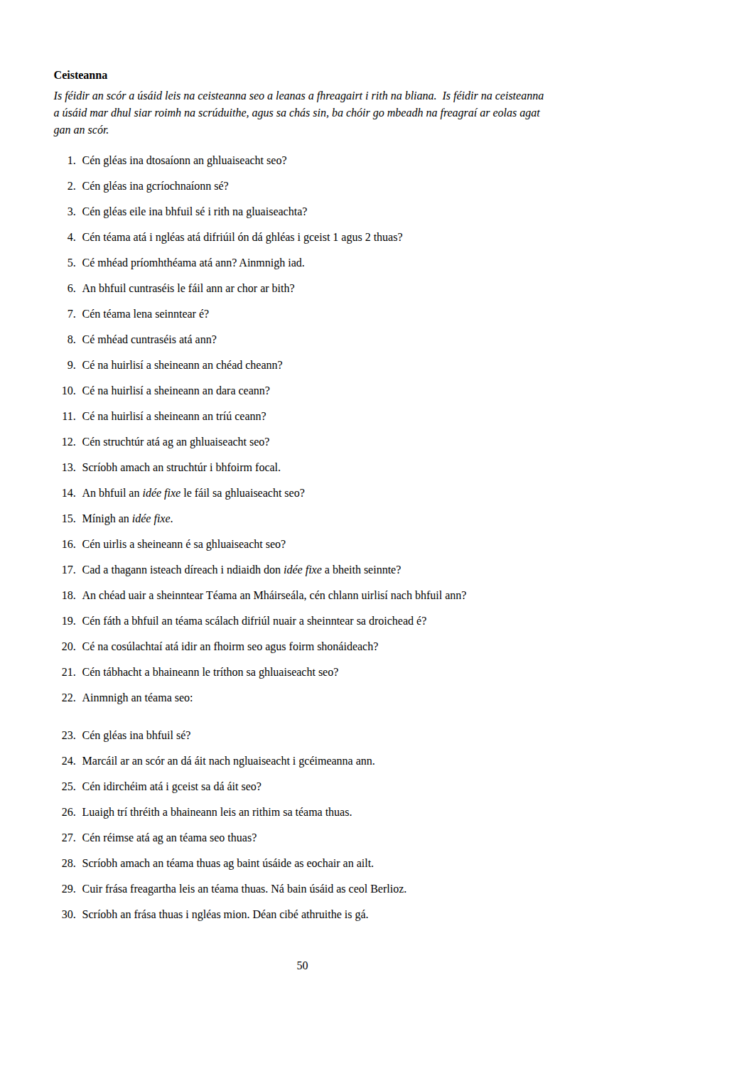Ceisteanna
Is féidir an scór a úsáid leis na ceisteanna seo a leanas a fhreagairt i rith na bliana. Is féidir na ceisteanna a úsáid mar dhul siar roimh na scrúduithe, agus sa chás sin, ba chóir go mbeadh na freagraí ar eolas agat gan an scór.
Cén gléas ina dtosaíonn an ghluaiseacht seo?
Cén gléas ina gcríochnaíonn sé?
Cén gléas eile ina bhfuil sé i rith na gluaiseachta?
Cén téama atá i ngléas atá difriúil ón dá ghléas i gceist 1 agus 2 thuas?
Cé mhéad príomhthéama atá ann? Ainmnigh iad.
An bhfuil cuntraséis le fáil ann ar chor ar bith?
Cén téama lena seinntear é?
Cé mhéad cuntraséis atá ann?
Cé na huirlisí a sheineann an chéad cheann?
Cé na huirlisí a sheineann an dara ceann?
Cé na huirlisí a sheineann an tríú ceann?
Cén struchtúr atá ag an ghluaiseacht seo?
Scríobh amach an struchtúr i bhfoirm focal.
An bhfuil an idée fixe le fáil sa ghluaiseacht seo?
Mínigh an idée fixe.
Cén uirlis a sheineann é sa ghluaiseacht seo?
Cad a thagann isteach díreach i ndiaidh don idée fixe a bheith seinnte?
An chéad uair a sheinntear Téama an Mháirseála, cén chlann uirlisí nach bhfuil ann?
Cén fáth a bhfuil an téama scálach difriúl nuair a sheinntear sa droichead é?
Cé na cosúlachtaí atá idir an fhoirm seo agus foirm shonáideach?
Cén tábhacht a bhaineann le tríthon sa ghluaiseacht seo?
Ainmnigh an téama seo:
Cén gléas ina bhfuil sé?
Marcáil ar an scór an dá áit nach ngluaiseacht i gcéimeanna ann.
Cén idirchéim atá i gceist sa dá áit seo?
Luaigh trí thréith a bhaineann leis an rithim sa téama thuas.
Cén réimse atá ag an téama seo thuas?
Scríobh amach an téama thuas ag baint úsáide as eochair an ailt.
Cuir frása freagartha leis an téama thuas. Ná bain úsáid as ceol Berlioz.
Scríobh an frása thuas i ngléas mion. Déan cibé athruithe is gá.
50